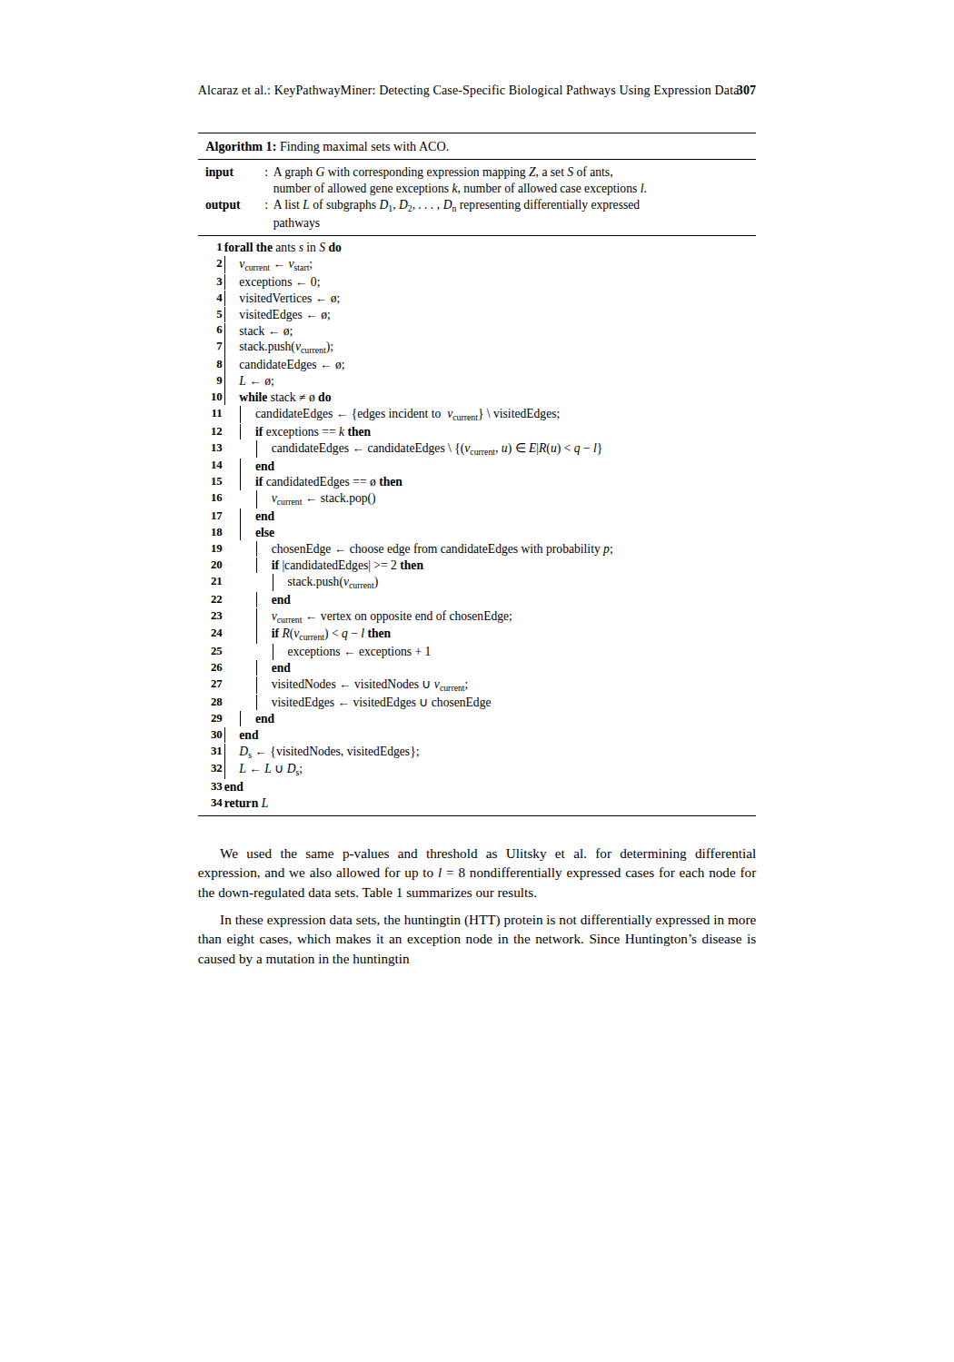307 Alcaraz et al.: KeyPathwayMiner: Detecting Case-Specific Biological Pathways Using Expression Data
Algorithm 1: Finding maximal sets with ACO.
| input | : | A graph G with corresponding expression mapping Z , a set S of ants, number of allowed gene exceptions k , number of allowed case exceptions l . |
| output | : | A list L of subgraphs D 1 , D 2 , . . . , D n representing differentially expressed pathways |
| 1 | forall the ants s in S do |
| 2 | v current ← v start ; |
| 3 | exceptions ← 0; |
| 4 | visitedVertices ← ø; |
| 5 | visitedEdges ← ø; |
| 6 | stack ← ø; |
| 7 | stack.push( v current ); |
| 8 | candidateEdges ← ø; |
| 9 | L ← ø; |
| 10 | while stack ≠ ø do |
| 11 | candidateEdges ← {edges incident to v current } \ visitedEdges; |
| 12 | if exceptions == k then |
| 13 | candidateEdges ← candidateEdges \ {( v current , u ) ∈ E / R ( u ) < q − l } |
| 14 | end |
| 15 | if candidatedEdges == ø then |
| 16 | v current ← stack.pop() |
| 17 | end |
| 18 | else |
| 19 | chosenEdge ← choose edge from candidateEdges with probability p ; |
| 20 | if /candidatedEdges/ >= 2 then |
| 21 | stack.push( v current ) |
| 22 | end |
| 23 | v current ← vertex on opposite end of chosenEdge; |
| 24 | if R ( v current ) < q − l then |
| 25 | exceptions ← exceptions + 1 |
| 26 | end |
| 27 | visitedNodes ← visitedNodes ∪ v current ; |
| 28 | visitedEdges ← visitedEdges ∪ chosenEdge |
| 29 | end |
| 30 | end |
| 31 | D s ← {visitedNodes, visitedEdges}; |
| 32 | L ← L ∪ D s ; |
| 33 | end |
| 34 | return L |
We used the same p-values and threshold as Ulitsky et al. for determining differential expression, and we also allowed for up to l = 8 nondifferentially expressed cases for each node for the down-regulated data sets. Table 1 summarizes our results.
In these expression data sets, the huntingtin (HTT) protein is not differentially expressed in more than eight cases, which makes it an exception node in the network. Since Huntington’s disease is caused by a mutation in the huntingtin